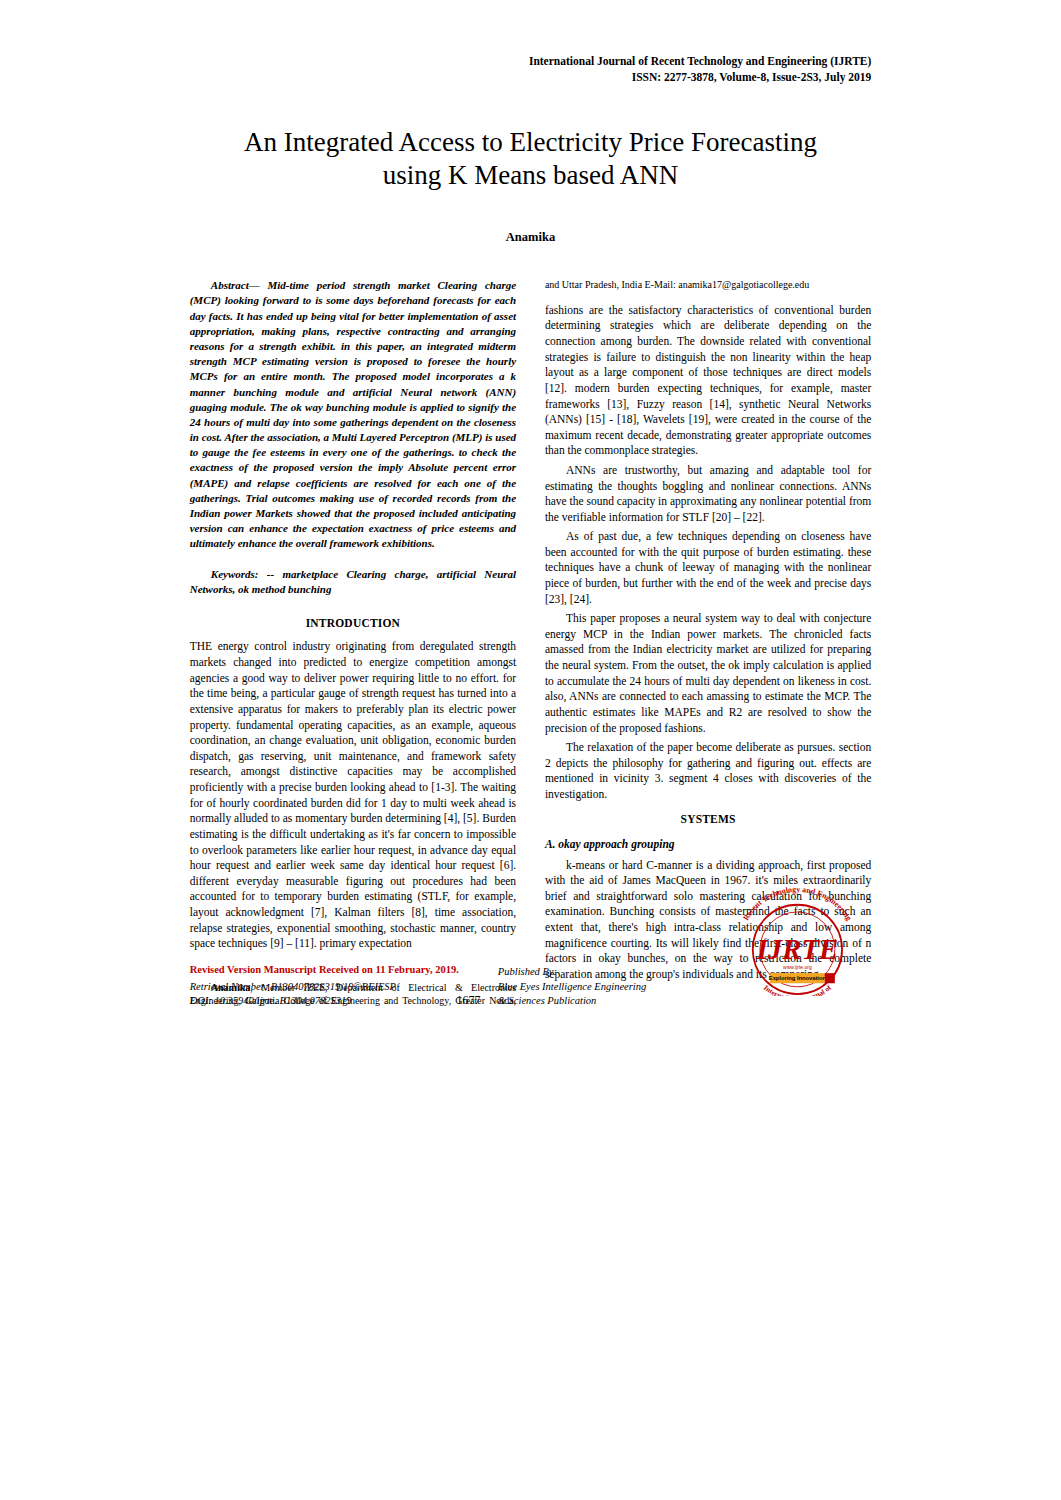International Journal of Recent Technology and Engineering (IJRTE)
ISSN: 2277-3878, Volume-8, Issue-2S3, July 2019
An Integrated Access to Electricity Price Forecasting using K Means based ANN
Anamika
Abstract— Mid-time period strength market Clearing charge (MCP) looking forward to is some days beforehand forecasts for each day facts. It has ended up being vital for better implementation of asset appropriation, making plans, respective contracting and arranging reasons for a strength exhibit. in this paper, an integrated midterm strength MCP estimating version is proposed to foresee the hourly MCPs for an entire month. The proposed model incorporates a k manner bunching module and artificial Neural network (ANN) guaging module. The ok way bunching module is applied to signify the 24 hours of multi day into some gatherings dependent on the closeness in cost. After the association, a Multi Layered Perceptron (MLP) is used to gauge the fee esteems in every one of the gatherings. to check the exactness of the proposed version the imply Absolute percent error (MAPE) and relapse coefficients are resolved for each one of the gatherings. Trial outcomes making use of recorded records from the Indian power Markets showed that the proposed included anticipating version can enhance the expectation exactness of price esteems and ultimately enhance the overall framework exhibitions.
Keywords: -- marketplace Clearing charge, artificial Neural Networks, ok method bunching
Introduction
THE energy control industry originating from deregulated strength markets changed into predicted to energize competition amongst agencies a good way to deliver power requiring little to no effort. for the time being, a particular gauge of strength request has turned into a extensive apparatus for makers to preferably plan its electric power property. fundamental operating capacities, as an example, aqueous coordination, an change evaluation, unit obligation, economic burden dispatch, gas reserving, unit maintenance, and framework safety research, amongst distinctive capacities may be accomplished proficiently with a precise burden looking ahead to [1-3]. The waiting for of hourly coordinated burden did for 1 day to multi week ahead is normally alluded to as momentary burden determining [4], [5]. Burden estimating is the difficult undertaking as it's far concern to impossible to overlook parameters like earlier hour request, in advance day equal hour request and earlier week same day identical hour request [6]. different everyday measurable figuring out procedures had been accounted for to temporary burden estimating (STLF, for example, layout acknowledgment [7], Kalman filters [8], time association, relapse strategies, exponential smoothing, stochastic manner, country space techniques [9] – [11]. primary expectation
Revised Version Manuscript Received on 11 February, 2019.
Anamika, Member IEEE, Department of Electrical & Electronics Engineering, Galgotia College of Engineering and Technology, Greater Noida, and Uttar Pradesh, India E-Mail: anamika17@galgotiacollege.edu
fashions are the satisfactory characteristics of conventional burden determining strategies which are deliberate depending on the connection among burden. The downside related with conventional strategies is failure to distinguish the non linearity within the heap layout as a large component of those techniques are direct models [12]. modern burden expecting techniques, for example, master frameworks [13], Fuzzy reason [14], synthetic Neural Networks (ANNs) [15] - [18], Wavelets [19], were created in the course of the maximum recent decade, demonstrating greater appropriate outcomes than the commonplace strategies.
ANNs are trustworthy, but amazing and adaptable tool for estimating the thoughts boggling and nonlinear connections. ANNs have the sound capacity in approximating any nonlinear potential from the verifiable information for STLF [20] – [22].
As of past due, a few techniques depending on closeness have been accounted for with the quit purpose of burden estimating. these techniques have a chunk of leeway of managing with the nonlinear piece of burden, but further with the end of the week and precise days [23], [24].
This paper proposes a neural system way to deal with conjecture energy MCP in the Indian power markets. The chronicled facts amassed from the Indian electricity market are utilized for preparing the neural system. From the outset, the ok imply calculation is applied to accumulate the 24 hours of multi day dependent on likeness in cost. also, ANNs are connected to each amassing to estimate the MCP. The authentic estimates like MAPEs and R2 are resolved to show the precision of the proposed fashions.
The relaxation of the paper become deliberate as pursues. section 2 depicts the philosophy for gathering and figuring out. effects are mentioned in vicinity 3. segment 4 closes with discoveries of the investigation.
Systems
A. okay approach grouping
k-means or hard C-manner is a dividing approach, first proposed with the aid of James MacQueen in 1967. it's miles extraordinarily brief and straightforward solo mastering calculation for bunching examination. Bunching consists of mastermind the facts to such an extent that, there's high intra-class relationship and low among magnificence courting. Its will likely find the first-class division of n factors in okay bunches, on the way to restriction the complete separation among the group's individuals and its comparing
Recent Technology and Engineering International Journal of IJRTE www.ijrte.org Exploring Innovation
Retrieval Number: B13040782S319/19©BEIESP
DOI: 10.35940/ijrte. B1304.0782S319
1677
Published By:
Blue Eyes Intelligence Engineering
& Sciences Publication